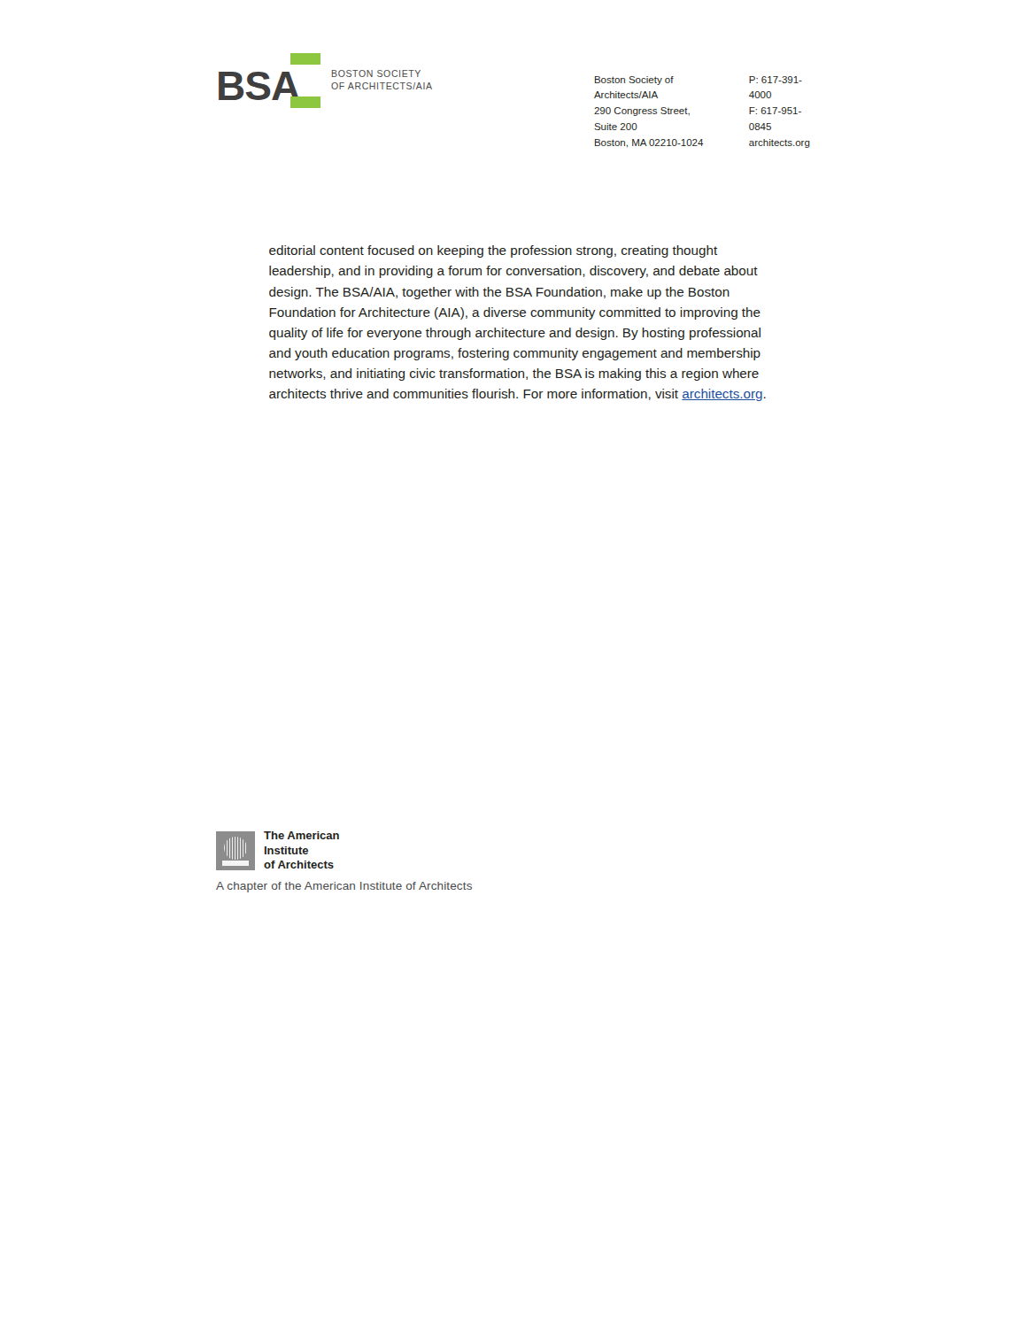BSA
Boston Society
of Architects/AIA
Boston Society of Architects/AIA
290 Congress Street, Suite 200
Boston, MA 02210-1024
P: 617-391-4000
F: 617-951-0845
architects.org
editorial content focused on keeping the profession strong, creating thought leadership, and in providing a forum for conversation, discovery, and debate about design. The BSA/AIA, together with the BSA Foundation, make up the Boston Foundation for Architecture (AIA), a diverse community committed to improving the quality of life for everyone through architecture and design. By hosting professional and youth education programs, fostering community engagement and membership networks, and initiating civic transformation, the BSA is making this a region where architects thrive and communities flourish. For more information, visit architects.org.
The American
Institute
of Architects
A chapter of the American Institute of Architects